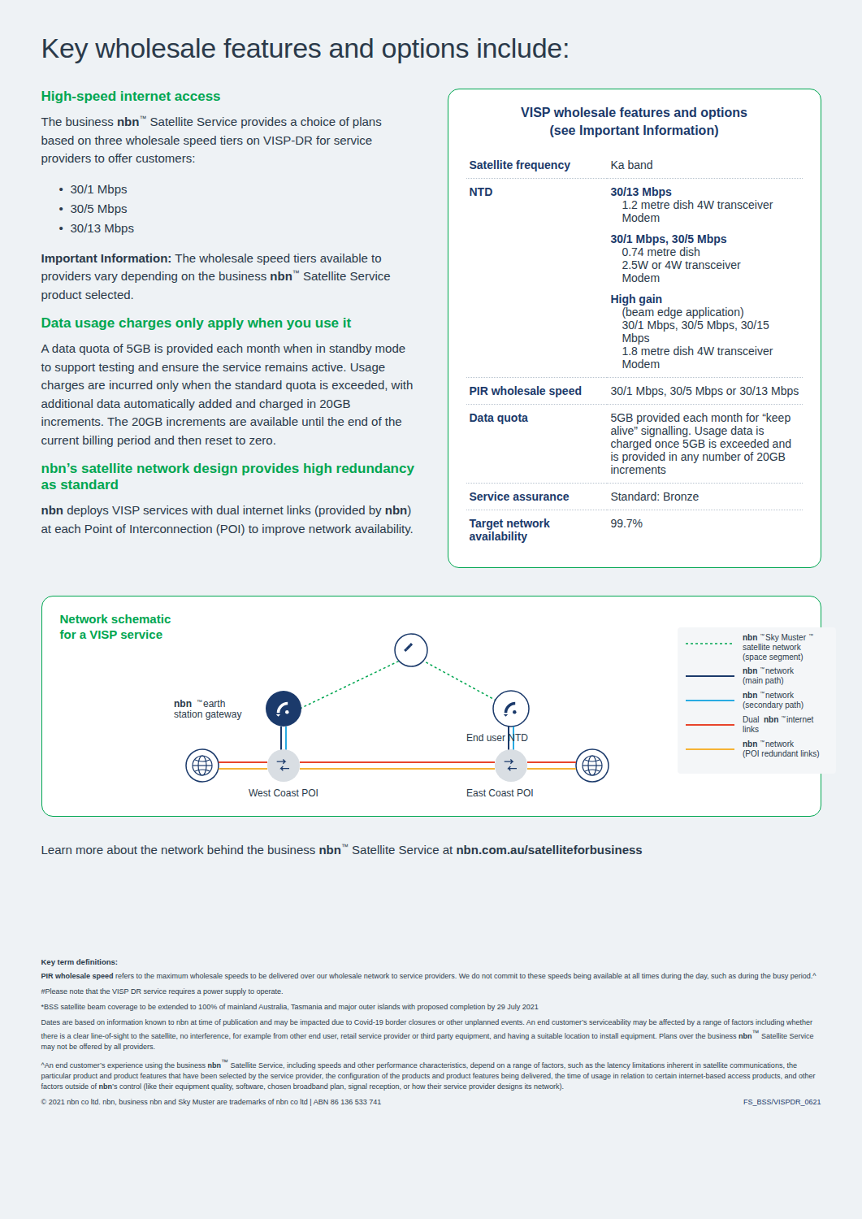Key wholesale features and options include:
High-speed internet access
The business nbn™ Satellite Service provides a choice of plans based on three wholesale speed tiers on VISP-DR for service providers to offer customers:
30/1 Mbps
30/5 Mbps
30/13 Mbps
Important Information: The wholesale speed tiers available to providers vary depending on the business nbn™ Satellite Service product selected.
Data usage charges only apply when you use it
A data quota of 5GB is provided each month when in standby mode to support testing and ensure the service remains active. Usage charges are incurred only when the standard quota is exceeded, with additional data automatically added and charged in 20GB increments. The 20GB increments are available until the end of the current billing period and then reset to zero.
nbn’s satellite network design provides high redundancy as standard
nbn deploys VISP services with dual internet links (provided by nbn) at each Point of Interconnection (POI) to improve network availability.
VISP wholesale features and options
(see Important Information)
| Satellite frequency | Ka band |
| NTD | 30/13 Mbps 1.2 metre dish 4W transceiver Modem 30/1 Mbps, 30/5 Mbps 0.74 metre dish 2.5W or 4W transceiver Modem High gain (beam edge application) 30/1 Mbps, 30/5 Mbps, 30/15 Mbps 1.8 metre dish 4W transceiver Modem |
| PIR wholesale speed | 30/1 Mbps, 30/5 Mbps or 30/13 Mbps |
| Data quota | 5GB provided each month for “keep alive” signalling. Usage data is charged once 5GB is exceeded and is provided in any number of 20GB increments |
| Service assurance | Standard: Bronze |
| Target network availability | 99.7% |
Network schematic
for a VISP service
nbn ™ earth station gateway End user NTD West Coast POI East Coast POI nbn ™ Sky Muster ™ satellite network (space segment) nbn ™ network (main path) nbn ™ network (secondary path) Dual nbn ™ internet links nbn ™ network (POI redundant links)
Learn more about the network behind the business nbn™ Satellite Service at nbn.com.au/satelliteforbusiness
Key term definitions:
PIR wholesale speed refers to the maximum wholesale speeds to be delivered over our wholesale network to service providers. We do not commit to these speeds being available at all times during the day, such as during the busy period.^
#Please note that the VISP DR service requires a power supply to operate.
*BSS satellite beam coverage to be extended to 100% of mainland Australia, Tasmania and major outer islands with proposed completion by 29 July 2021
Dates are based on information known to nbn at time of publication and may be impacted due to Covid-19 border closures or other unplanned events. An end customer’s serviceability may be affected by a range of factors including whether there is a clear line-of-sight to the satellite, no interference, for example from other end user, retail service provider or third party equipment, and having a suitable location to install equipment. Plans over the business nbn™ Satellite Service may not be offered by all providers.
^An end customer’s experience using the business nbn™ Satellite Service, including speeds and other performance characteristics, depend on a range of factors, such as the latency limitations inherent in satellite communications, the particular product and product features that have been selected by the service provider, the configuration of the products and product features being delivered, the time of usage in relation to certain internet-based access products, and other factors outside of nbn’s control (like their equipment quality, software, chosen broadband plan, signal reception, or how their service provider designs its network).
© 2021 nbn co ltd. nbn, business nbn and Sky Muster are trademarks of nbn co ltd | ABN 86 136 533 741
FS_BSS/VISPDR_0621